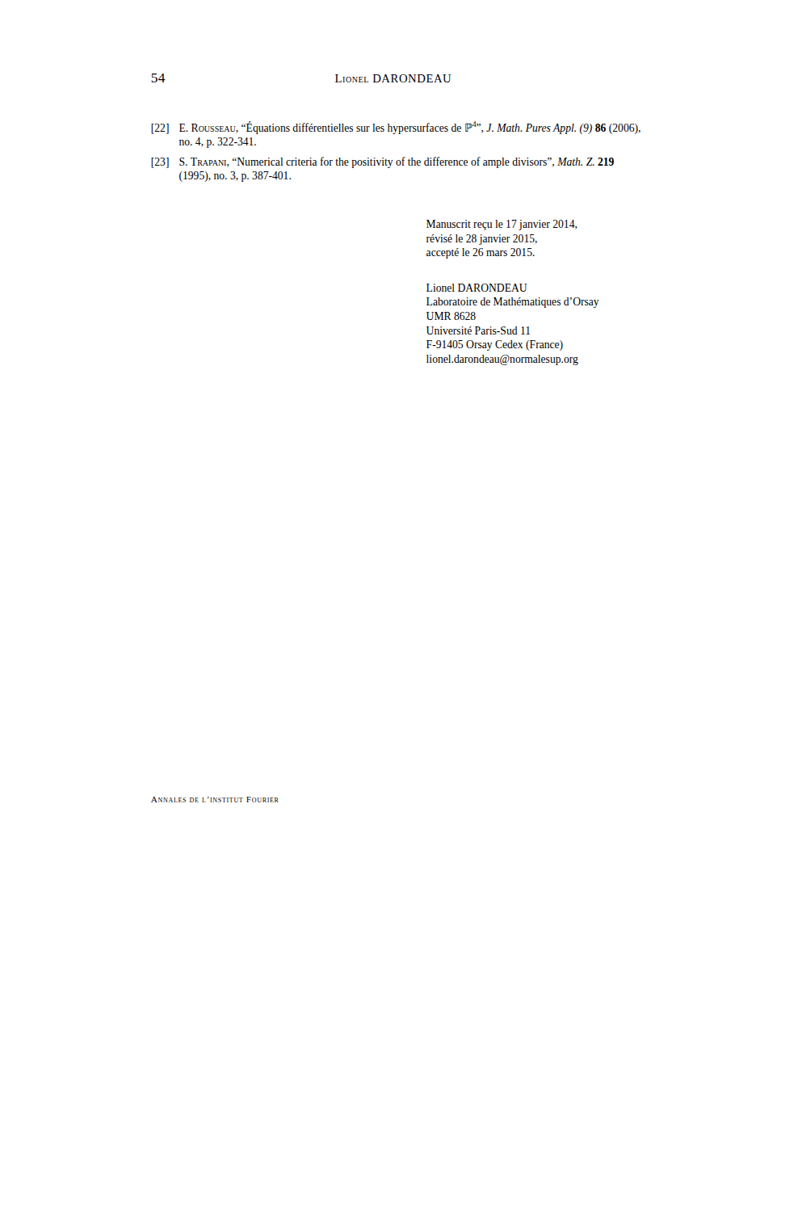54
Lionel DARONDEAU
[22] E. Rousseau, “Équations différentielles sur les hypersurfaces de ℙ4”, J. Math. Pures Appl. (9) 86 (2006), no. 4, p. 322-341.
[23] S. Trapani, “Numerical criteria for the positivity of the difference of ample divisors”, Math. Z. 219 (1995), no. 3, p. 387-401.
Manuscrit reçu le 17 janvier 2014,
révisé le 28 janvier 2015,
accepté le 26 mars 2015.
Lionel DARONDEAU
Laboratoire de Mathématiques d’Orsay
UMR 8628
Université Paris-Sud 11
F-91405 Orsay Cedex (France)
lionel.darondeau@normalesup.org
Annales de l’institut Fourier